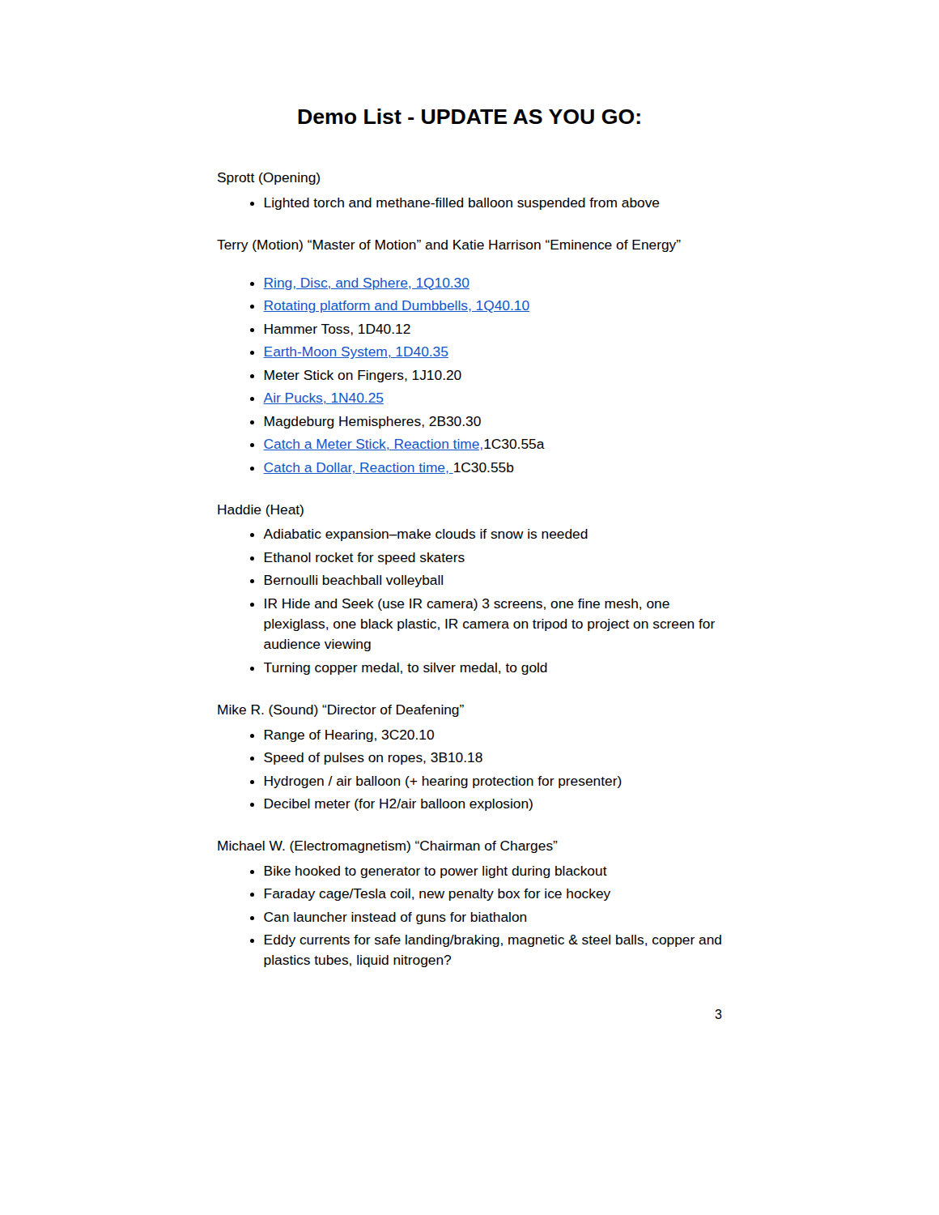Demo List - UPDATE AS YOU GO:
Sprott (Opening)
Lighted torch and methane-filled balloon suspended from above
Terry (Motion) “Master of Motion” and Katie Harrison “Eminence of Energy”
Ring, Disc, and Sphere, 1Q10.30
Rotating platform and Dumbbells, 1Q40.10
Hammer Toss, 1D40.12
Earth-Moon System, 1D40.35
Meter Stick on Fingers, 1J10.20
Air Pucks, 1N40.25
Magdeburg Hemispheres, 2B30.30
Catch a Meter Stick, Reaction time, 1C30.55a
Catch a Dollar, Reaction time, 1C30.55b
Haddie (Heat)
Adiabatic expansion–make clouds if snow is needed
Ethanol rocket for speed skaters
Bernoulli beachball volleyball
IR Hide and Seek (use IR camera) 3 screens, one fine mesh, one plexiglass, one black plastic, IR camera on tripod to project on screen for audience viewing
Turning copper medal, to silver medal, to gold
Mike R. (Sound) “Director of Deafening”
Range of Hearing, 3C20.10
Speed of pulses on ropes, 3B10.18
Hydrogen / air balloon (+ hearing protection for presenter)
Decibel meter (for H2/air balloon explosion)
Michael W. (Electromagnetism) “Chairman of Charges”
Bike hooked to generator to power light during blackout
Faraday cage/Tesla coil, new penalty box for ice hockey
Can launcher instead of guns for biathalon
Eddy currents for safe landing/braking, magnetic & steel balls, copper and plastics tubes, liquid nitrogen?
3